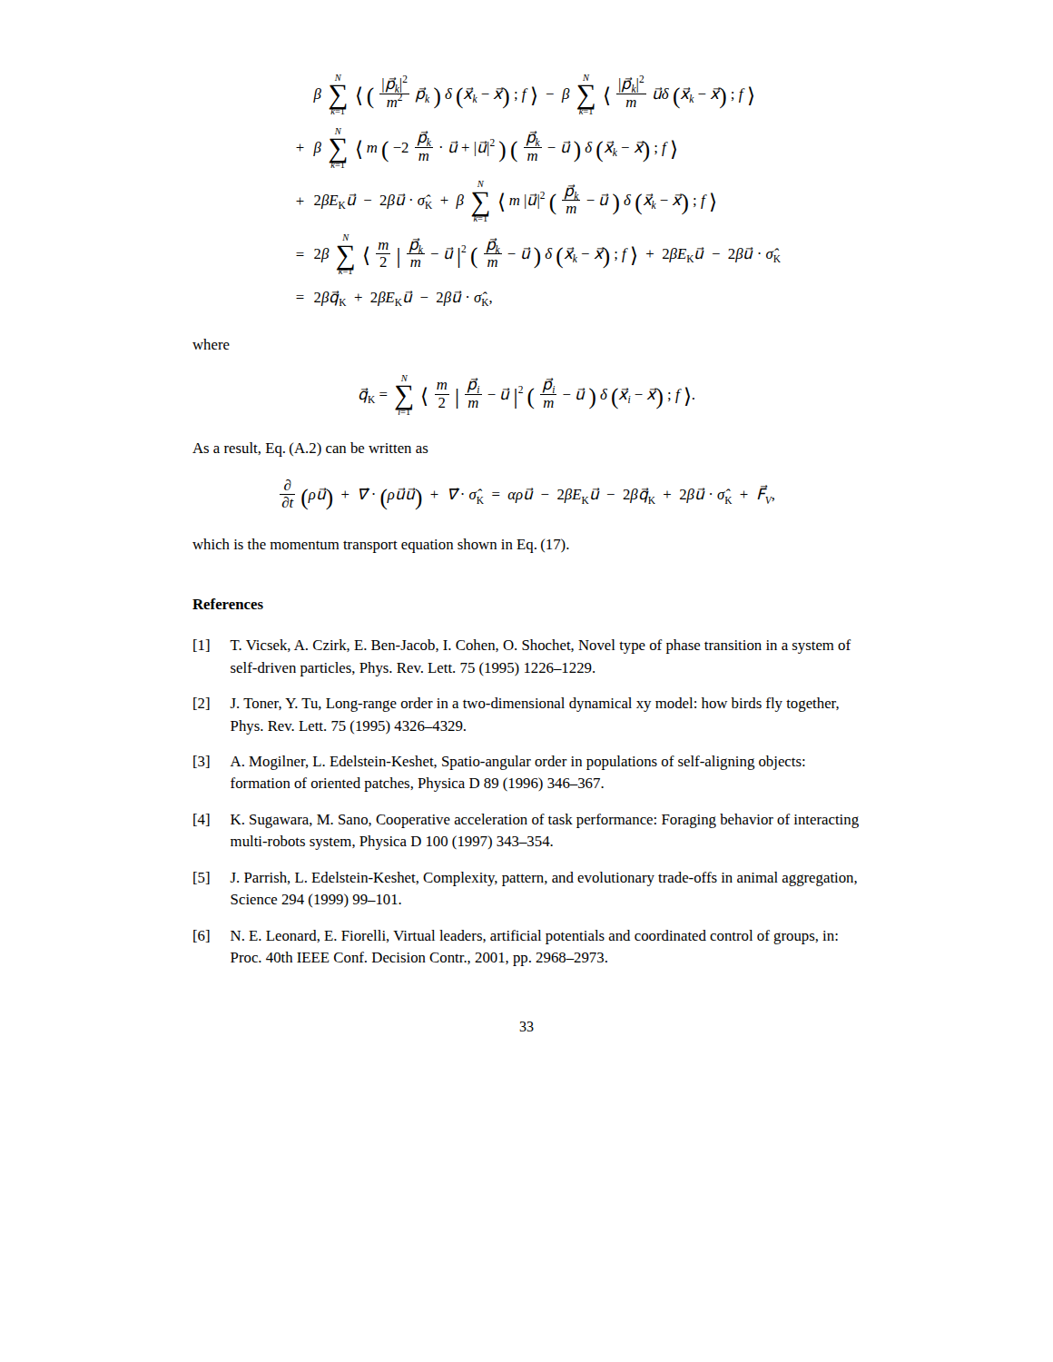| | β N ∑ k =1 ⟨ ( / p⃗ k / 2 m 2 p⃗ k ) δ ( x⃗ k − x⃗ ) ; f ⟩ − β N ∑ k =1 ⟨ / p⃗ k / 2 m u⃗ δ ( x⃗ k − x⃗ ) ; f ⟩ |
| + | β N ∑ k =1 ⟨ m ( −2 p⃗ k m · u⃗ + / u⃗ / 2 ) ( p⃗ k m − u⃗ ) δ ( x⃗ k − x⃗ ) ; f ⟩ |
| + | 2 β E K u⃗ − 2 β u⃗ · σ̂ K + β N ∑ k =1 ⟨ m / u⃗ / 2 ( p⃗ k m − u⃗ ) δ ( x⃗ k − x⃗ ) ; f ⟩ |
| = | 2 β N ∑ k =1 ⟨ m 2 / p⃗ k m − u⃗ / 2 ( p⃗ k m − u⃗ ) δ ( x⃗ k − x⃗ ) ; f ⟩ + 2 β E K u⃗ − 2 β u⃗ · σ̂ K |
| = | 2 β q⃗ K + 2 β E K u⃗ − 2 β u⃗ · σ̂ K , |
where
q⃗K = N∑i=1 ⟨ m 2 | p⃗i m − u⃗ |2 ( p⃗i m − u⃗ ) δ (x⃗i − x⃗) ; f ⟩.
As a result, Eq. (A.2) can be written as
∂∂t (ρu⃗) + ∇⃗ · (ρu⃗u⃗) + ∇⃗ · σ̂K = αρu⃗ − 2βEKu⃗ − 2βq⃗K + 2βu⃗ · σ̂K + F⃗V,
which is the momentum transport equation shown in Eq. (17).
References
[1] T. Vicsek, A. Czirk, E. Ben-Jacob, I. Cohen, O. Shochet, Novel type of phase transition in a system of self-driven particles, Phys. Rev. Lett. 75 (1995) 1226–1229.
[2] J. Toner, Y. Tu, Long-range order in a two-dimensional dynamical xy model: how birds fly together, Phys. Rev. Lett. 75 (1995) 4326–4329.
[3] A. Mogilner, L. Edelstein-Keshet, Spatio-angular order in populations of self-aligning objects: formation of oriented patches, Physica D 89 (1996) 346–367.
[4] K. Sugawara, M. Sano, Cooperative acceleration of task performance: Foraging behavior of interacting multi-robots system, Physica D 100 (1997) 343–354.
[5] J. Parrish, L. Edelstein-Keshet, Complexity, pattern, and evolutionary trade-offs in animal aggregation, Science 294 (1999) 99–101.
[6] N. E. Leonard, E. Fiorelli, Virtual leaders, artificial potentials and coordinated control of groups, in: Proc. 40th IEEE Conf. Decision Contr., 2001, pp. 2968–2973.
33